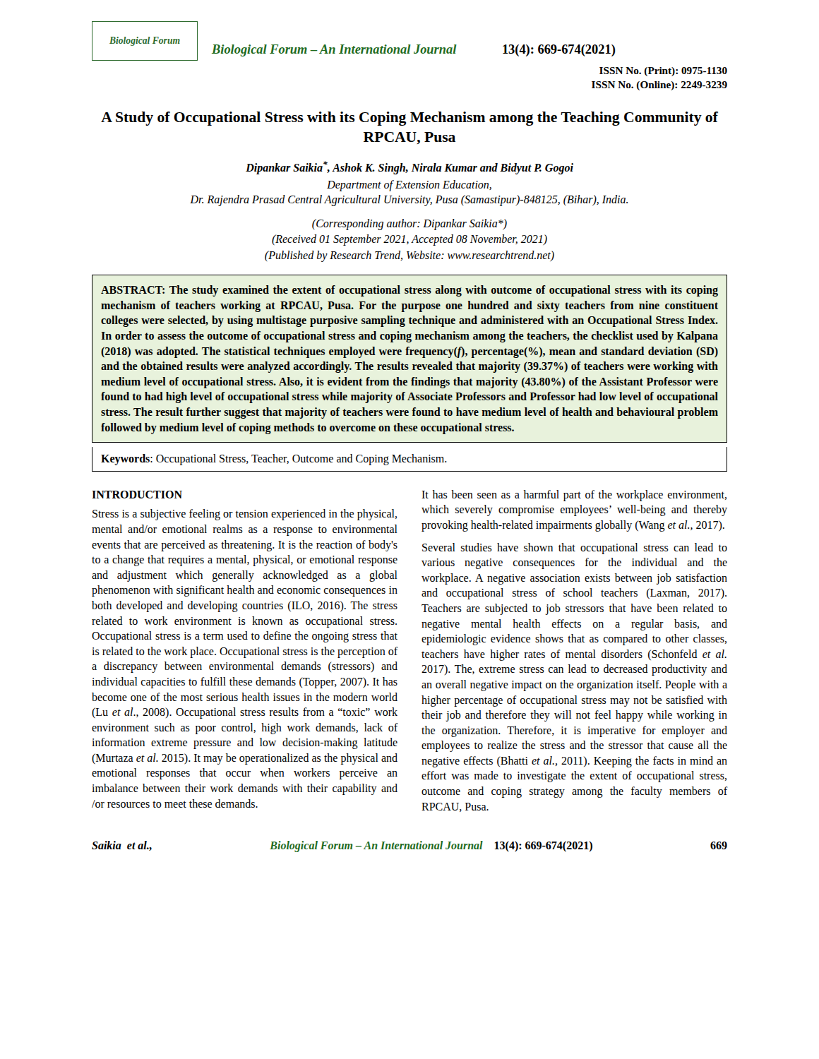Biological Forum
Biological Forum – An International Journal 13(4): 669-674(2021)
ISSN No. (Print): 0975-1130
ISSN No. (Online): 2249-3239
A Study of Occupational Stress with its Coping Mechanism among the Teaching Community of RPCAU, Pusa
Dipankar Saikia*, Ashok K. Singh, Nirala Kumar and Bidyut P. Gogoi
Department of Extension Education,
Dr. Rajendra Prasad Central Agricultural University, Pusa (Samastipur)-848125, (Bihar), India.
(Corresponding author: Dipankar Saikia*)
(Received 01 September 2021, Accepted 08 November, 2021)
(Published by Research Trend, Website: www.researchtrend.net)
ABSTRACT: The study examined the extent of occupational stress along with outcome of occupational stress with its coping mechanism of teachers working at RPCAU, Pusa. For the purpose one hundred and sixty teachers from nine constituent colleges were selected, by using multistage purposive sampling technique and administered with an Occupational Stress Index. In order to assess the outcome of occupational stress and coping mechanism among the teachers, the checklist used by Kalpana (2018) was adopted. The statistical techniques employed were frequency(f), percentage(%), mean and standard deviation (SD) and the obtained results were analyzed accordingly. The results revealed that majority (39.37%) of teachers were working with medium level of occupational stress. Also, it is evident from the findings that majority (43.80%) of the Assistant Professor were found to had high level of occupational stress while majority of Associate Professors and Professor had low level of occupational stress. The result further suggest that majority of teachers were found to have medium level of health and behavioural problem followed by medium level of coping methods to overcome on these occupational stress.
Keywords: Occupational Stress, Teacher, Outcome and Coping Mechanism.
INTRODUCTION
Stress is a subjective feeling or tension experienced in the physical, mental and/or emotional realms as a response to environmental events that are perceived as threatening. It is the reaction of body's to a change that requires a mental, physical, or emotional response and adjustment which generally acknowledged as a global phenomenon with significant health and economic consequences in both developed and developing countries (ILO, 2016). The stress related to work environment is known as occupational stress. Occupational stress is a term used to define the ongoing stress that is related to the work place. Occupational stress is the perception of a discrepancy between environmental demands (stressors) and individual capacities to fulfill these demands (Topper, 2007). It has become one of the most serious health issues in the modern world (Lu et al., 2008). Occupational stress results from a “toxic” work environment such as poor control, high work demands, lack of information extreme pressure and low decision-making latitude (Murtaza et al. 2015). It may be operationalized as the physical and emotional responses that occur when workers perceive an imbalance between their work demands with their capability and /or resources to meet these demands.
It has been seen as a harmful part of the workplace environment, which severely compromise employees’ well-being and thereby provoking health-related impairments globally (Wang et al., 2017).
Several studies have shown that occupational stress can lead to various negative consequences for the individual and the workplace. A negative association exists between job satisfaction and occupational stress of school teachers (Laxman, 2017). Teachers are subjected to job stressors that have been related to negative mental health effects on a regular basis, and epidemiologic evidence shows that as compared to other classes, teachers have higher rates of mental disorders (Schonfeld et al. 2017). The, extreme stress can lead to decreased productivity and an overall negative impact on the organization itself. People with a higher percentage of occupational stress may not be satisfied with their job and therefore they will not feel happy while working in the organization. Therefore, it is imperative for employer and employees to realize the stress and the stressor that cause all the negative effects (Bhatti et al., 2011). Keeping the facts in mind an effort was made to investigate the extent of occupational stress, outcome and coping strategy among the faculty members of RPCAU, Pusa.
Saikia et al., Biological Forum – An International Journal 13(4): 669-674(2021) 669